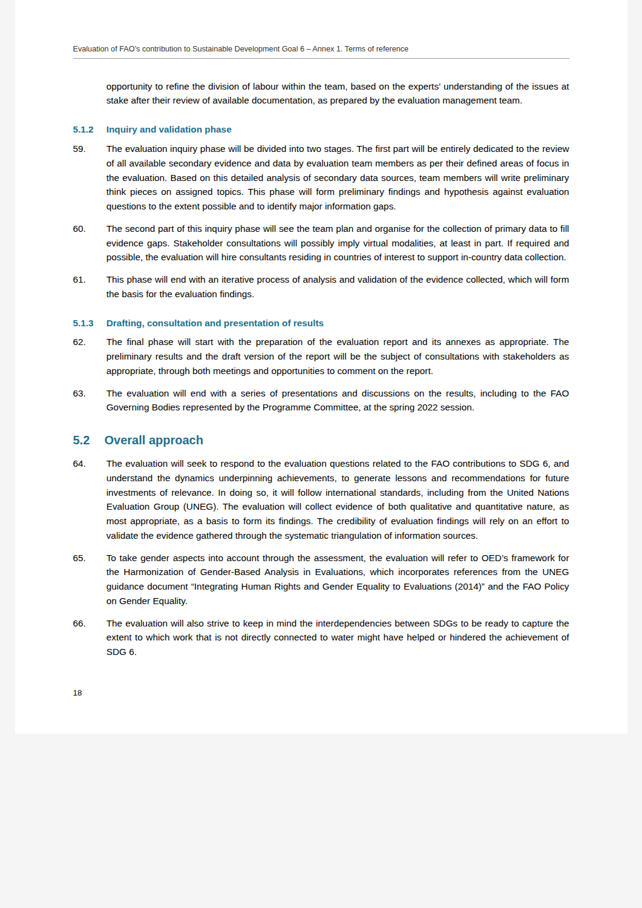Evaluation of FAO’s contribution to Sustainable Development Goal 6 – Annex 1. Terms of reference
opportunity to refine the division of labour within the team, based on the experts’ understanding of the issues at stake after their review of available documentation, as prepared by the evaluation management team.
5.1.2 Inquiry and validation phase
59. The evaluation inquiry phase will be divided into two stages. The first part will be entirely dedicated to the review of all available secondary evidence and data by evaluation team members as per their defined areas of focus in the evaluation. Based on this detailed analysis of secondary data sources, team members will write preliminary think pieces on assigned topics. This phase will form preliminary findings and hypothesis against evaluation questions to the extent possible and to identify major information gaps.
60. The second part of this inquiry phase will see the team plan and organise for the collection of primary data to fill evidence gaps. Stakeholder consultations will possibly imply virtual modalities, at least in part. If required and possible, the evaluation will hire consultants residing in countries of interest to support in-country data collection.
61. This phase will end with an iterative process of analysis and validation of the evidence collected, which will form the basis for the evaluation findings.
5.1.3 Drafting, consultation and presentation of results
62. The final phase will start with the preparation of the evaluation report and its annexes as appropriate. The preliminary results and the draft version of the report will be the subject of consultations with stakeholders as appropriate, through both meetings and opportunities to comment on the report.
63. The evaluation will end with a series of presentations and discussions on the results, including to the FAO Governing Bodies represented by the Programme Committee, at the spring 2022 session.
5.2 Overall approach
64. The evaluation will seek to respond to the evaluation questions related to the FAO contributions to SDG 6, and understand the dynamics underpinning achievements, to generate lessons and recommendations for future investments of relevance. In doing so, it will follow international standards, including from the United Nations Evaluation Group (UNEG). The evaluation will collect evidence of both qualitative and quantitative nature, as most appropriate, as a basis to form its findings. The credibility of evaluation findings will rely on an effort to validate the evidence gathered through the systematic triangulation of information sources.
65. To take gender aspects into account through the assessment, the evaluation will refer to OED’s framework for the Harmonization of Gender-Based Analysis in Evaluations, which incorporates references from the UNEG guidance document “Integrating Human Rights and Gender Equality to Evaluations (2014)” and the FAO Policy on Gender Equality.
66. The evaluation will also strive to keep in mind the interdependencies between SDGs to be ready to capture the extent to which work that is not directly connected to water might have helped or hindered the achievement of SDG 6.
18